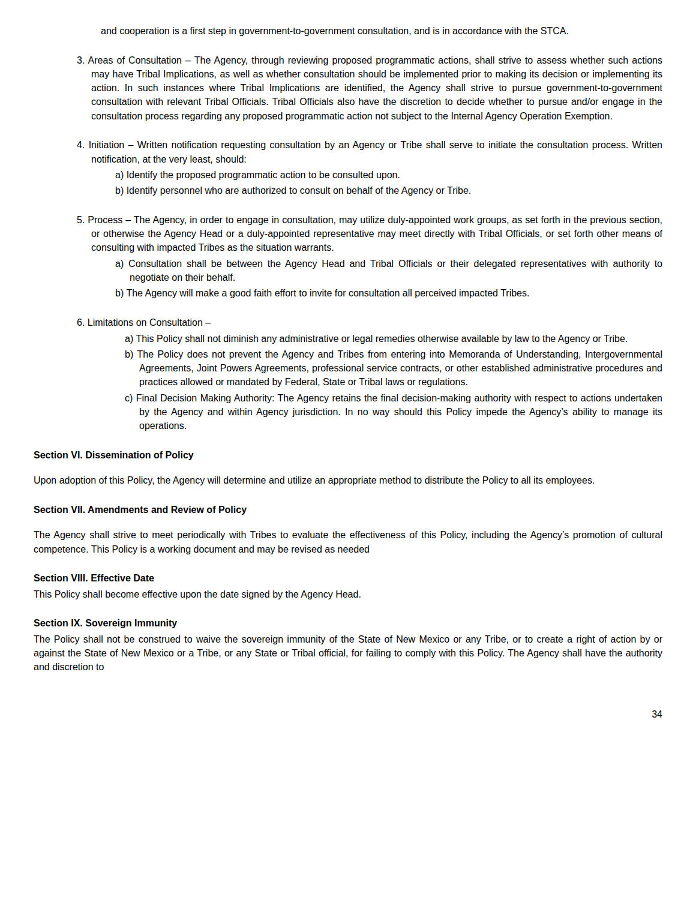and cooperation is a first step in government-to-government consultation, and is in accordance with the STCA.
3. Areas of Consultation – The Agency, through reviewing proposed programmatic actions, shall strive to assess whether such actions may have Tribal Implications, as well as whether consultation should be implemented prior to making its decision or implementing its action. In such instances where Tribal Implications are identified, the Agency shall strive to pursue government-to-government consultation with relevant Tribal Officials. Tribal Officials also have the discretion to decide whether to pursue and/or engage in the consultation process regarding any proposed programmatic action not subject to the Internal Agency Operation Exemption.
4. Initiation – Written notification requesting consultation by an Agency or Tribe shall serve to initiate the consultation process. Written notification, at the very least, should:
a) Identify the proposed programmatic action to be consulted upon.
b) Identify personnel who are authorized to consult on behalf of the Agency or Tribe.
5. Process – The Agency, in order to engage in consultation, may utilize duly-appointed work groups, as set forth in the previous section, or otherwise the Agency Head or a duly-appointed representative may meet directly with Tribal Officials, or set forth other means of consulting with impacted Tribes as the situation warrants.
a) Consultation shall be between the Agency Head and Tribal Officials or their delegated representatives with authority to negotiate on their behalf.
b) The Agency will make a good faith effort to invite for consultation all perceived impacted Tribes.
6. Limitations on Consultation –
a) This Policy shall not diminish any administrative or legal remedies otherwise available by law to the Agency or Tribe.
b) The Policy does not prevent the Agency and Tribes from entering into Memoranda of Understanding, Intergovernmental Agreements, Joint Powers Agreements, professional service contracts, or other established administrative procedures and practices allowed or mandated by Federal, State or Tribal laws or regulations.
c) Final Decision Making Authority: The Agency retains the final decision-making authority with respect to actions undertaken by the Agency and within Agency jurisdiction. In no way should this Policy impede the Agency’s ability to manage its operations.
Section VI. Dissemination of Policy
Upon adoption of this Policy, the Agency will determine and utilize an appropriate method to distribute the Policy to all its employees.
Section VII. Amendments and Review of Policy
The Agency shall strive to meet periodically with Tribes to evaluate the effectiveness of this Policy, including the Agency’s promotion of cultural competence. This Policy is a working document and may be revised as needed
Section VIII. Effective Date
This Policy shall become effective upon the date signed by the Agency Head.
Section IX. Sovereign Immunity
The Policy shall not be construed to waive the sovereign immunity of the State of New Mexico or any Tribe, or to create a right of action by or against the State of New Mexico or a Tribe, or any State or Tribal official, for failing to comply with this Policy. The Agency shall have the authority and discretion to
34